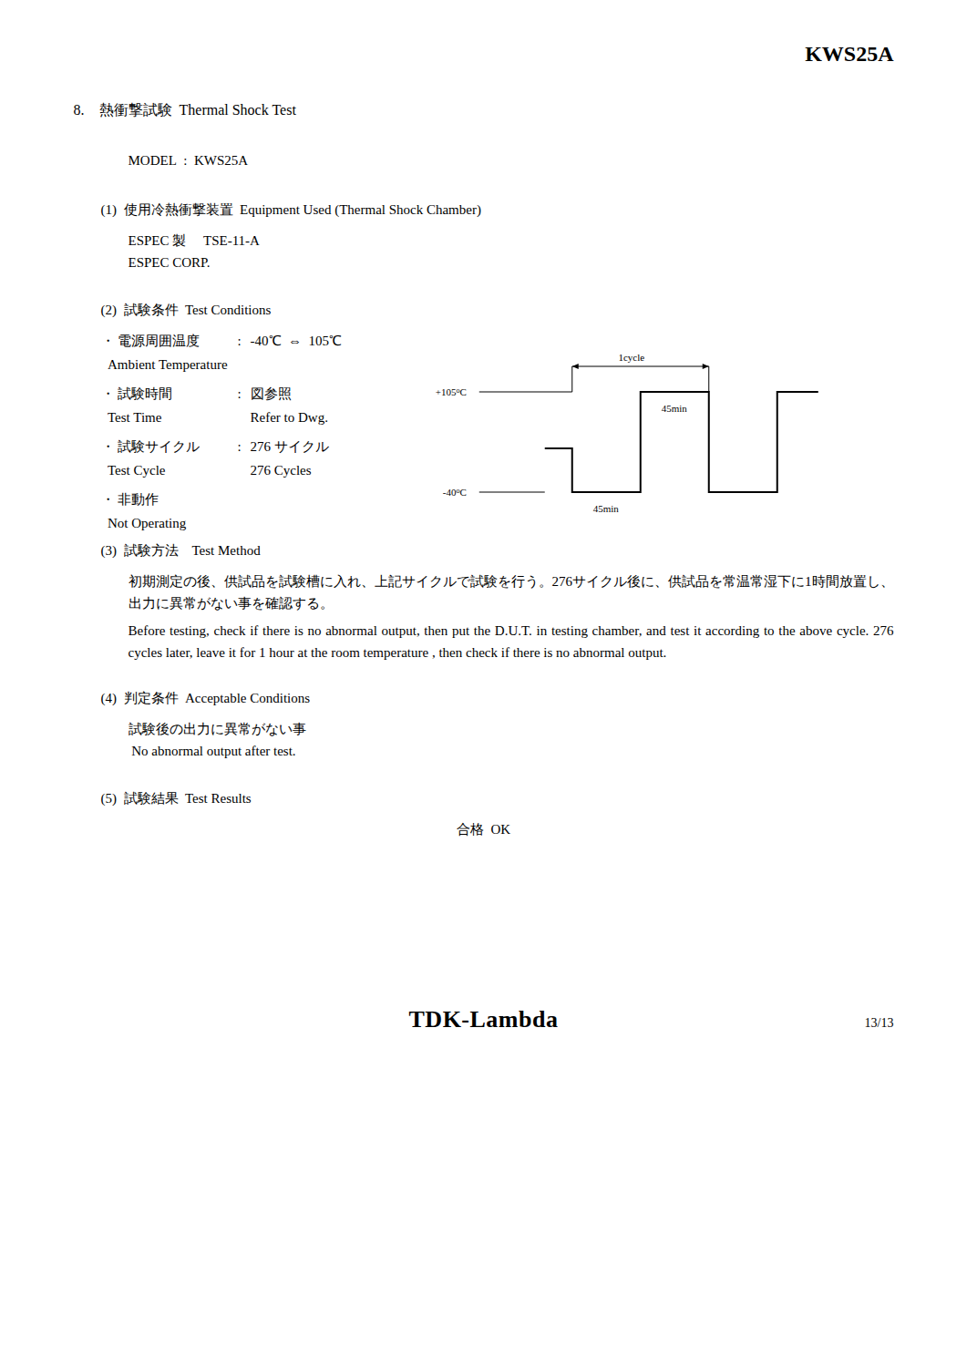KWS25A
8. 熱衝撃試験 Thermal Shock Test
MODEL : KWS25A
(1) 使用冷熱衝撃装置 Equipment Used (Thermal Shock Chamber)
ESPEC 製 TSE-11-A
ESPEC CORP.
(2) 試験条件 Test Conditions
・ 電源周囲温度 : -40℃ ⇔ 105℃
Ambient Temperature
・ 試験時間 : 図参照
Test Time Refer to Dwg.
・ 試験サイクル : 276 サイクル
Test Cycle 276 Cycles
・ 非動作
Not Operating
1cycle +105oC -40oC 45min 45min
(3) 試験方法 Test Method
初期測定の後、供試品を試験槽に入れ、上記サイクルで試験を行う。276サイクル後に、供試品を常温常湿下に1時間放置し、出力に異常がない事を確認する。
Before testing, check if there is no abnormal output, then put the D.U.T. in testing chamber, and test it according to the above cycle. 276 cycles later, leave it for 1 hour at the room temperature , then check if there is no abnormal output.
(4) 判定条件 Acceptable Conditions
試験後の出力に異常がない事
No abnormal output after test.
(5) 試験結果 Test Results
合格 OK
TDK-Lambda 13/13